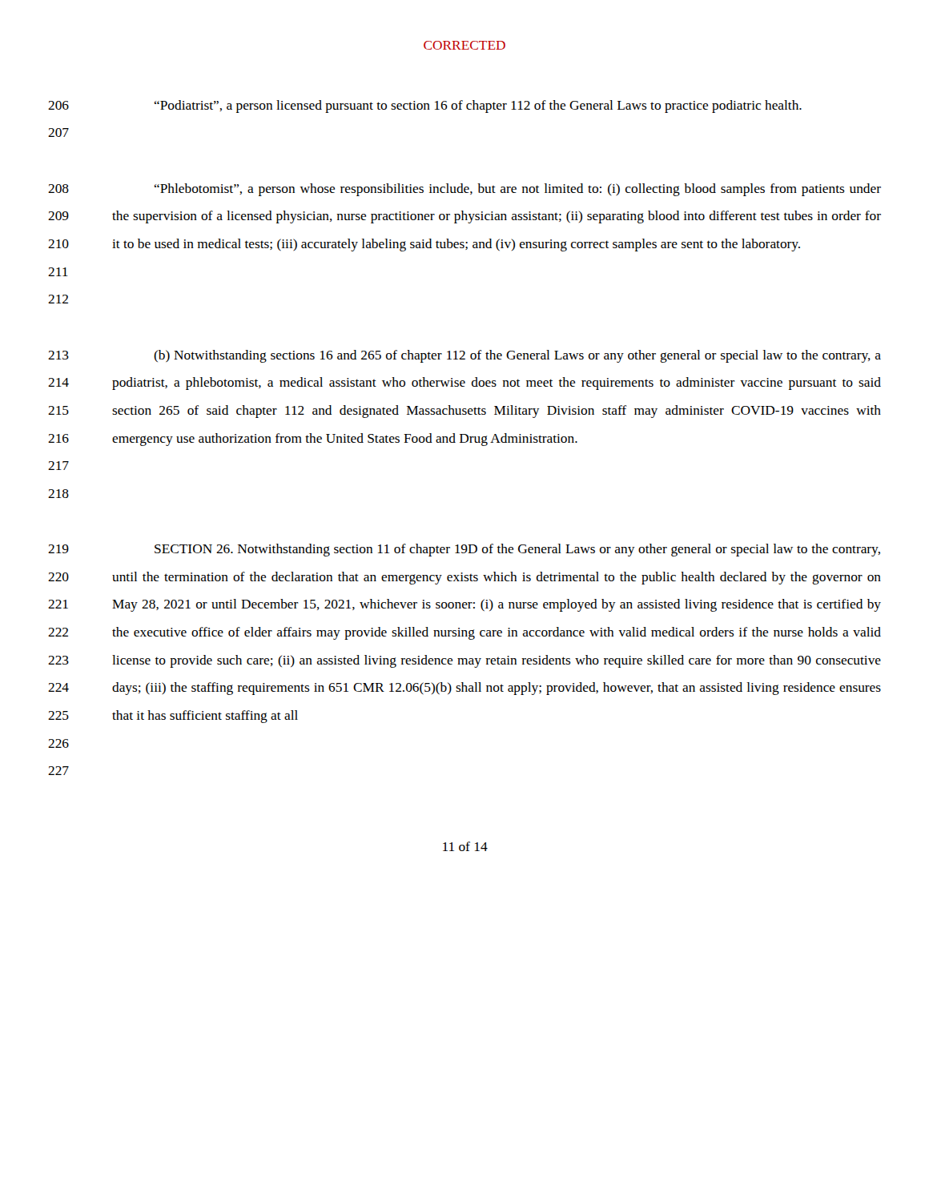CORRECTED
206
207
“Podiatrist”, a person licensed pursuant to section 16 of chapter 112 of the General Laws to practice podiatric health.
208
209
210
211
212
“Phlebotomist”, a person whose responsibilities include, but are not limited to: (i) collecting blood samples from patients under the supervision of a licensed physician, nurse practitioner or physician assistant; (ii) separating blood into different test tubes in order for it to be used in medical tests; (iii) accurately labeling said tubes; and (iv) ensuring correct samples are sent to the laboratory.
213
214
215
216
217
218
(b) Notwithstanding sections 16 and 265 of chapter 112 of the General Laws or any other general or special law to the contrary, a podiatrist, a phlebotomist, a medical assistant who otherwise does not meet the requirements to administer vaccine pursuant to said section 265 of said chapter 112 and designated Massachusetts Military Division staff may administer COVID-19 vaccines with emergency use authorization from the United States Food and Drug Administration.
219
220
221
222
223
224
225
226
227
SECTION 26. Notwithstanding section 11 of chapter 19D of the General Laws or any other general or special law to the contrary, until the termination of the declaration that an emergency exists which is detrimental to the public health declared by the governor on May 28, 2021 or until December 15, 2021, whichever is sooner: (i) a nurse employed by an assisted living residence that is certified by the executive office of elder affairs may provide skilled nursing care in accordance with valid medical orders if the nurse holds a valid license to provide such care; (ii) an assisted living residence may retain residents who require skilled care for more than 90 consecutive days; (iii) the staffing requirements in 651 CMR 12.06(5)(b) shall not apply; provided, however, that an assisted living residence ensures that it has sufficient staffing at all
11 of 14